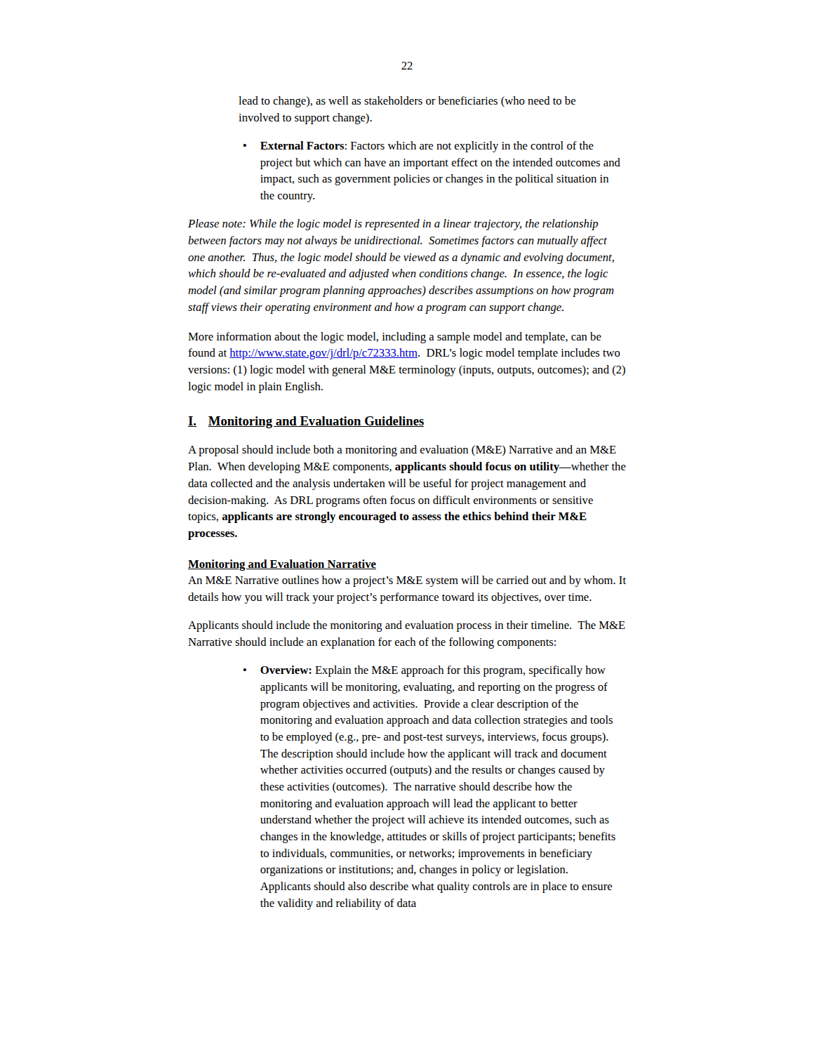22
lead to change), as well as stakeholders or beneficiaries (who need to be involved to support change).
External Factors: Factors which are not explicitly in the control of the project but which can have an important effect on the intended outcomes and impact, such as government policies or changes in the political situation in the country.
Please note: While the logic model is represented in a linear trajectory, the relationship between factors may not always be unidirectional. Sometimes factors can mutually affect one another. Thus, the logic model should be viewed as a dynamic and evolving document, which should be re-evaluated and adjusted when conditions change. In essence, the logic model (and similar program planning approaches) describes assumptions on how program staff views their operating environment and how a program can support change.
More information about the logic model, including a sample model and template, can be found at http://www.state.gov/j/drl/p/c72333.htm. DRL’s logic model template includes two versions: (1) logic model with general M&E terminology (inputs, outputs, outcomes); and (2) logic model in plain English.
I. Monitoring and Evaluation Guidelines
A proposal should include both a monitoring and evaluation (M&E) Narrative and an M&E Plan. When developing M&E components, applicants should focus on utility—whether the data collected and the analysis undertaken will be useful for project management and decision-making. As DRL programs often focus on difficult environments or sensitive topics, applicants are strongly encouraged to assess the ethics behind their M&E processes.
Monitoring and Evaluation Narrative
An M&E Narrative outlines how a project’s M&E system will be carried out and by whom. It details how you will track your project’s performance toward its objectives, over time.
Applicants should include the monitoring and evaluation process in their timeline. The M&E Narrative should include an explanation for each of the following components:
Overview: Explain the M&E approach for this program, specifically how applicants will be monitoring, evaluating, and reporting on the progress of program objectives and activities. Provide a clear description of the monitoring and evaluation approach and data collection strategies and tools to be employed (e.g., pre- and post-test surveys, interviews, focus groups). The description should include how the applicant will track and document whether activities occurred (outputs) and the results or changes caused by these activities (outcomes). The narrative should describe how the monitoring and evaluation approach will lead the applicant to better understand whether the project will achieve its intended outcomes, such as changes in the knowledge, attitudes or skills of project participants; benefits to individuals, communities, or networks; improvements in beneficiary organizations or institutions; and, changes in policy or legislation. Applicants should also describe what quality controls are in place to ensure the validity and reliability of data